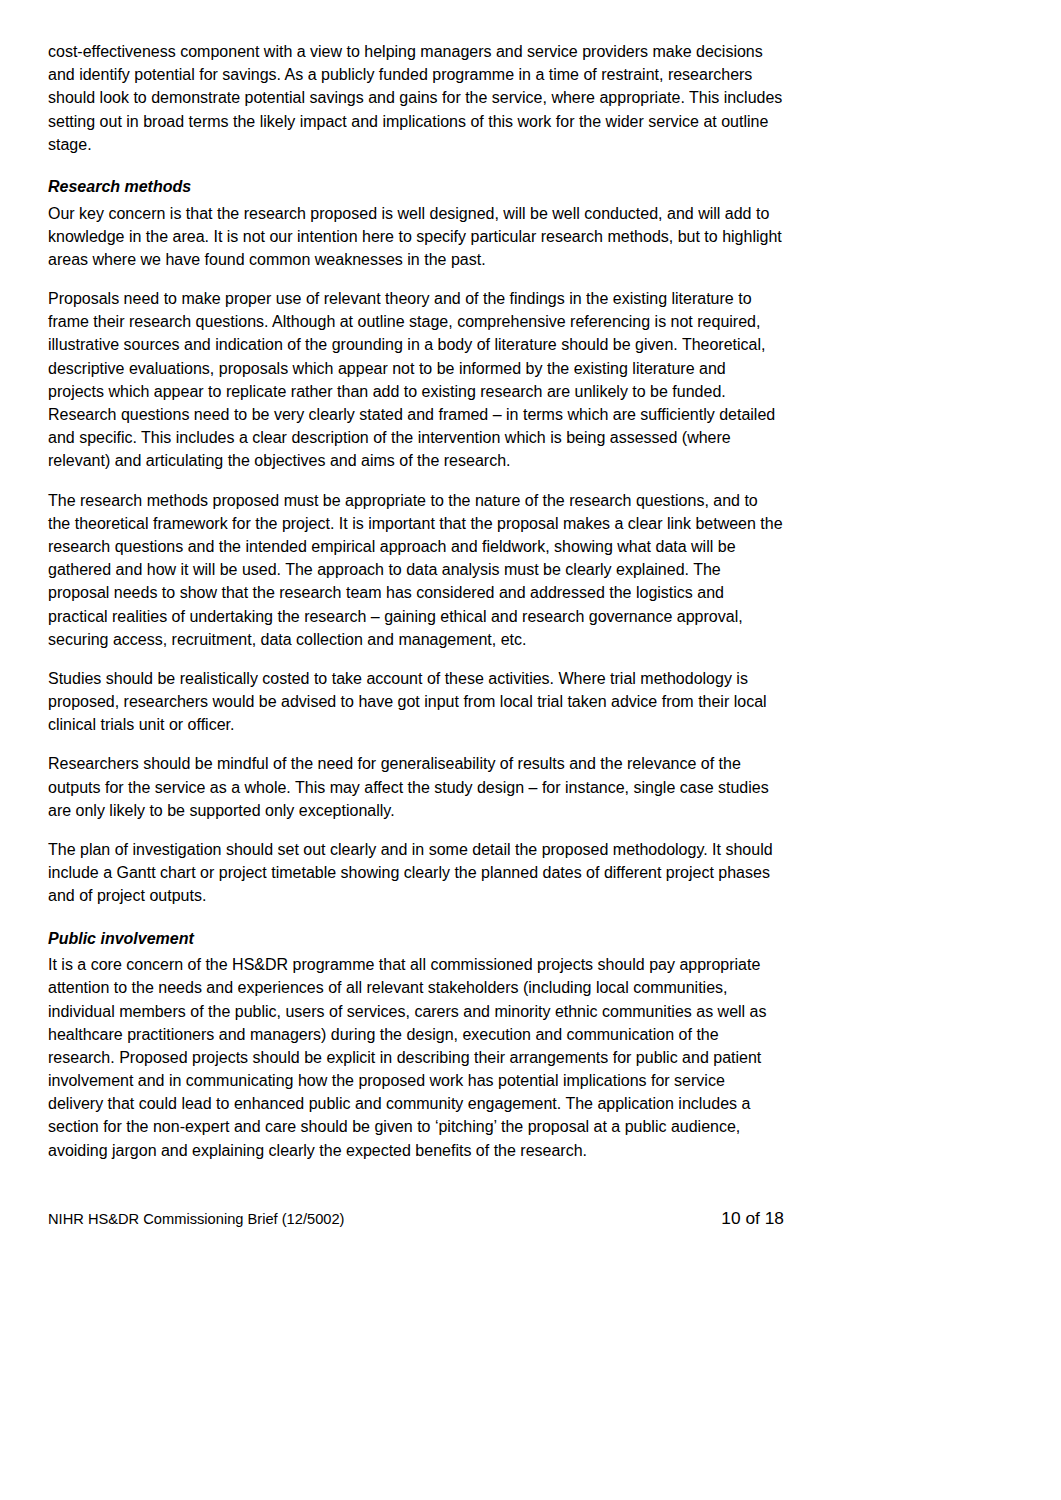cost-effectiveness component with a view to helping managers and service providers make decisions and identify potential for savings. As a publicly funded programme in a time of restraint, researchers should look to demonstrate potential savings and gains for the service, where appropriate. This includes setting out in broad terms the likely impact and implications of this work for the wider service at outline stage.
Research methods
Our key concern is that the research proposed is well designed, will be well conducted, and will add to knowledge in the area. It is not our intention here to specify particular research methods, but to highlight areas where we have found common weaknesses in the past.
Proposals need to make proper use of relevant theory and of the findings in the existing literature to frame their research questions. Although at outline stage, comprehensive referencing is not required, illustrative sources and indication of the grounding in a body of literature should be given. Theoretical, descriptive evaluations, proposals which appear not to be informed by the existing literature and projects which appear to replicate rather than add to existing research are unlikely to be funded. Research questions need to be very clearly stated and framed – in terms which are sufficiently detailed and specific. This includes a clear description of the intervention which is being assessed (where relevant) and articulating the objectives and aims of the research.
The research methods proposed must be appropriate to the nature of the research questions, and to the theoretical framework for the project. It is important that the proposal makes a clear link between the research questions and the intended empirical approach and fieldwork, showing what data will be gathered and how it will be used. The approach to data analysis must be clearly explained. The proposal needs to show that the research team has considered and addressed the logistics and practical realities of undertaking the research – gaining ethical and research governance approval, securing access, recruitment, data collection and management, etc.
Studies should be realistically costed to take account of these activities. Where trial methodology is proposed, researchers would be advised to have got input from local trial taken advice from their local clinical trials unit or officer.
Researchers should be mindful of the need for generaliseability of results and the relevance of the outputs for the service as a whole. This may affect the study design – for instance, single case studies are only likely to be supported only exceptionally.
The plan of investigation should set out clearly and in some detail the proposed methodology. It should include a Gantt chart or project timetable showing clearly the planned dates of different project phases and of project outputs.
Public involvement
It is a core concern of the HS&DR programme that all commissioned projects should pay appropriate attention to the needs and experiences of all relevant stakeholders (including local communities, individual members of the public, users of services, carers and minority ethnic communities as well as healthcare practitioners and managers) during the design, execution and communication of the research. Proposed projects should be explicit in describing their arrangements for public and patient involvement and in communicating how the proposed work has potential implications for service delivery that could lead to enhanced public and community engagement. The application includes a section for the non-expert and care should be given to ‘pitching’ the proposal at a public audience, avoiding jargon and explaining clearly the expected benefits of the research.
NIHR HS&DR Commissioning Brief (12/5002) 10 of 18